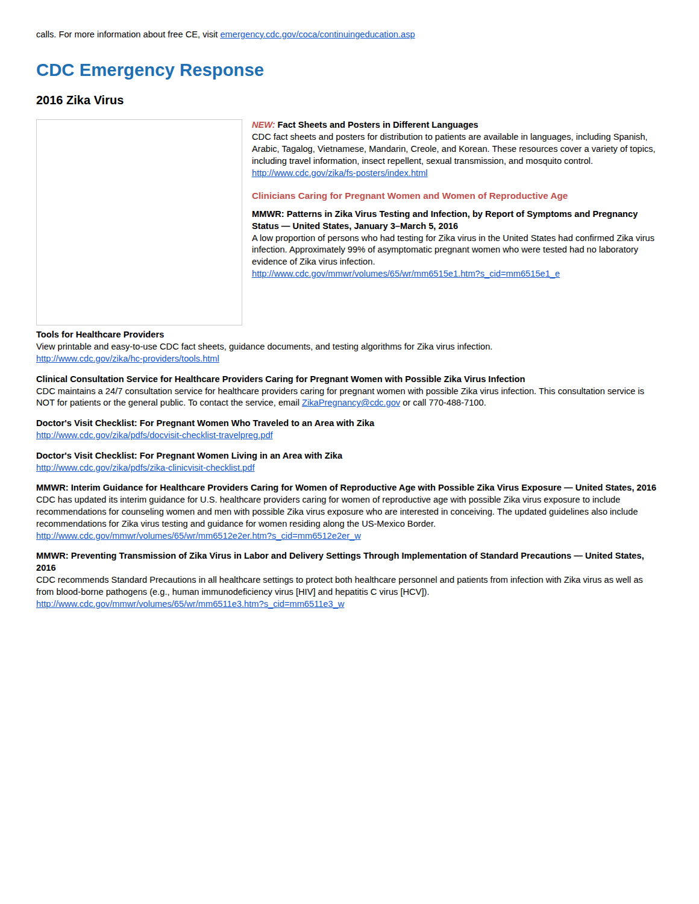calls. For more information about free CE, visit emergency.cdc.gov/coca/continuingeducation.asp
CDC Emergency Response
2016 Zika Virus
NEW: Fact Sheets and Posters in Different Languages
CDC fact sheets and posters for distribution to patients are available in languages, including Spanish, Arabic, Tagalog, Vietnamese, Mandarin, Creole, and Korean. These resources cover a variety of topics, including travel information, insect repellent, sexual transmission, and mosquito control.
http://www.cdc.gov/zika/fs-posters/index.html
Clinicians Caring for Pregnant Women and Women of Reproductive Age
MMWR: Patterns in Zika Virus Testing and Infection, by Report of Symptoms and Pregnancy Status — United States, January 3–March 5, 2016
A low proportion of persons who had testing for Zika virus in the United States had confirmed Zika virus infection. Approximately 99% of asymptomatic pregnant women who were tested had no laboratory evidence of Zika virus infection.
http://www.cdc.gov/mmwr/volumes/65/wr/mm6515e1.htm?s_cid=mm6515e1_e
Tools for Healthcare Providers
View printable and easy-to-use CDC fact sheets, guidance documents, and testing algorithms for Zika virus infection.
http://www.cdc.gov/zika/hc-providers/tools.html
Clinical Consultation Service for Healthcare Providers Caring for Pregnant Women with Possible Zika Virus Infection
CDC maintains a 24/7 consultation service for healthcare providers caring for pregnant women with possible Zika virus infection. This consultation service is NOT for patients or the general public. To contact the service, email ZikaPregnancy@cdc.gov or call 770-488-7100.
Doctor's Visit Checklist: For Pregnant Women Who Traveled to an Area with Zika
http://www.cdc.gov/zika/pdfs/docvisit-checklist-travelpreg.pdf
Doctor's Visit Checklist: For Pregnant Women Living in an Area with Zika
http://www.cdc.gov/zika/pdfs/zika-clinicvisit-checklist.pdf
MMWR: Interim Guidance for Healthcare Providers Caring for Women of Reproductive Age with Possible Zika Virus Exposure — United States, 2016
CDC has updated its interim guidance for U.S. healthcare providers caring for women of reproductive age with possible Zika virus exposure to include recommendations for counseling women and men with possible Zika virus exposure who are interested in conceiving. The updated guidelines also include recommendations for Zika virus testing and guidance for women residing along the US-Mexico Border.
http://www.cdc.gov/mmwr/volumes/65/wr/mm6512e2er.htm?s_cid=mm6512e2er_w
MMWR: Preventing Transmission of Zika Virus in Labor and Delivery Settings Through Implementation of Standard Precautions — United States, 2016
CDC recommends Standard Precautions in all healthcare settings to protect both healthcare personnel and patients from infection with Zika virus as well as from blood-borne pathogens (e.g., human immunodeficiency virus [HIV] and hepatitis C virus [HCV]).
http://www.cdc.gov/mmwr/volumes/65/wr/mm6511e3.htm?s_cid=mm6511e3_w